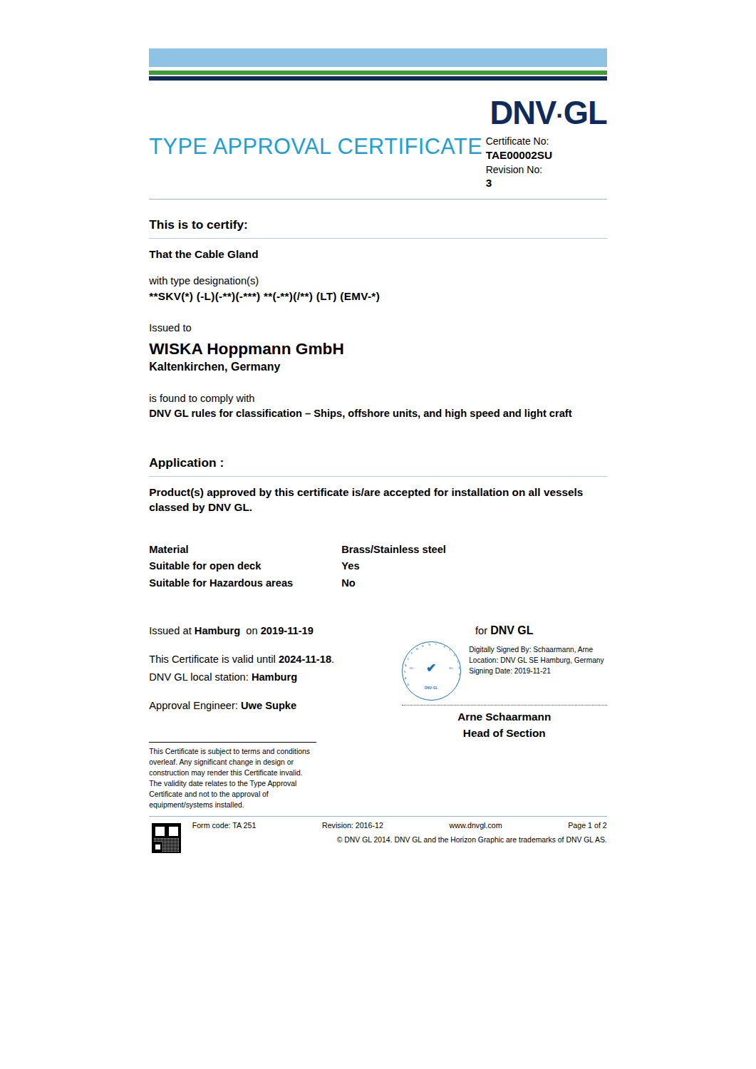DNV·GL
Type Approval Certificate
Certificate No:
TAE00002SU
Revision No:
3
This is to certify:
That the Cable Gland
with type designation(s)
**SKV(*) (-L)(-**)(-***) **(-**)(/**) (LT) (EMV-*)
Issued to
WISKA Hoppmann GmbH
Kaltenkirchen, Germany
is found to comply with
DNV GL rules for classification – Ships, offshore units, and high speed and light craft
Application :
Product(s) approved by this certificate is/are accepted for installation on all vessels classed by DNV GL.
| Material | Brass/Stainless steel |
| Suitable for open deck | Yes |
| Suitable for Hazardous areas | No |
Issued at Hamburg on 2019-11-19
This Certificate is valid until 2024-11-18.
DNV GL local station: Hamburg
Approval Engineer: Uwe Supke
for DNV GL
M A N A G E M E N T S Y S T E M
ISO
IEC
✔
DNV·GL
Digitally Signed By: Schaarmann, Arne
Location: DNV GL SE Hamburg, Germany
Signing Date: 2019-11-21
Arne Schaarmann
Head of Section
This Certificate is subject to terms and conditions overleaf. Any significant change in design or construction may render this Certificate invalid. The validity date relates to the Type Approval Certificate and not to the approval of equipment/systems installed.
Form code: TA 251 Revision: 2016-12 www.dnvgl.com Page 1 of 2
© DNV GL 2014. DNV GL and the Horizon Graphic are trademarks of DNV GL AS.